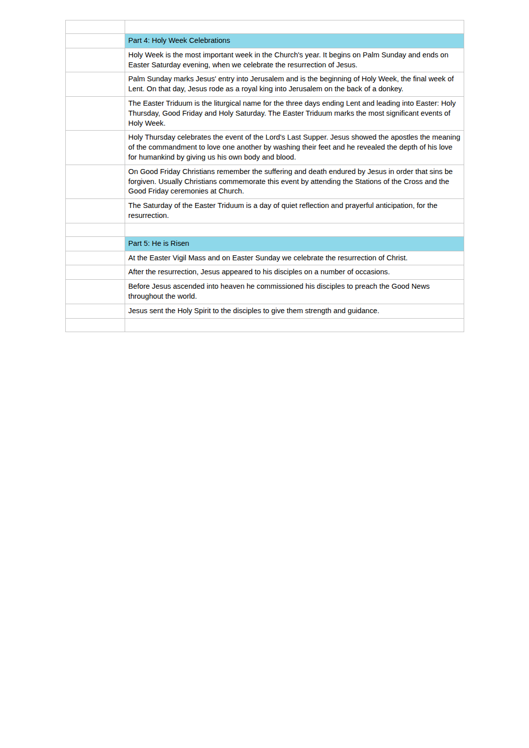| | Part 4: Holy Week Celebrations |
| | Holy Week is the most important week in the Church's year. It begins on Palm Sunday and ends on Easter Saturday evening, when we celebrate the resurrection of Jesus. |
| | Palm Sunday marks Jesus' entry into Jerusalem and is the beginning of Holy Week, the final week of Lent. On that day, Jesus rode as a royal king into Jerusalem on the back of a donkey. |
| | The Easter Triduum is the liturgical name for the three days ending Lent and leading into Easter: Holy Thursday, Good Friday and Holy Saturday. The Easter Triduum marks the most significant events of Holy Week. |
| | Holy Thursday celebrates the event of the Lord's Last Supper. Jesus showed the apostles the meaning of the commandment to love one another by washing their feet and he revealed the depth of his love for humankind by giving us his own body and blood. |
| | On Good Friday Christians remember the suffering and death endured by Jesus in order that sins be forgiven. Usually Christians commemorate this event by attending the Stations of the Cross and the Good Friday ceremonies at Church. |
| | The Saturday of the Easter Triduum is a day of quiet reflection and prayerful anticipation, for the resurrection. |
| | Part 5: He is Risen |
| | At the Easter Vigil Mass and on Easter Sunday we celebrate the resurrection of Christ. |
| | After the resurrection, Jesus appeared to his disciples on a number of occasions. |
| | Before Jesus ascended into heaven he commissioned his disciples to preach the Good News throughout the world. |
| | Jesus sent the Holy Spirit to the disciples to give them strength and guidance. |